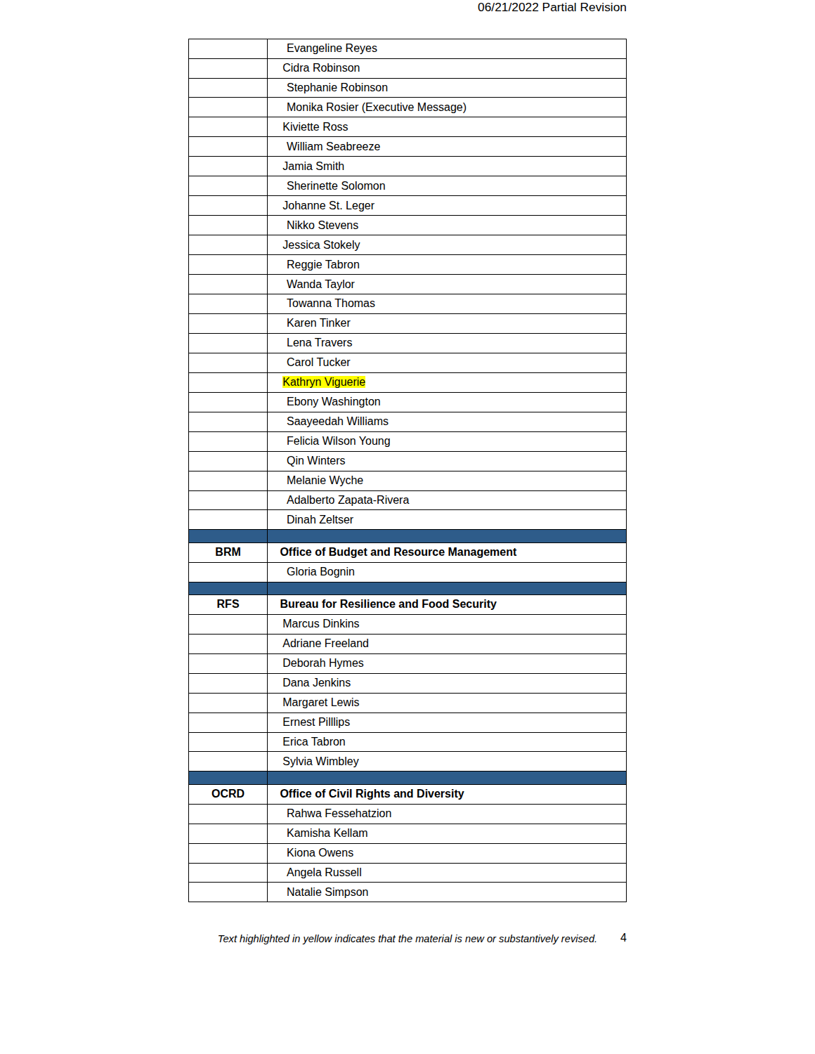06/21/2022 Partial Revision
| | Evangeline Reyes |
| | Cidra Robinson |
| | Stephanie Robinson |
| | Monika Rosier (Executive Message) |
| | Kiviette Ross |
| | William Seabreeze |
| | Jamia Smith |
| | Sherinette Solomon |
| | Johanne St. Leger |
| | Nikko Stevens |
| | Jessica Stokely |
| | Reggie Tabron |
| | Wanda Taylor |
| | Towanna Thomas |
| | Karen Tinker |
| | Lena Travers |
| | Carol Tucker |
| | Kathryn Viguerie |
| | Ebony Washington |
| | Saayeedah Williams |
| | Felicia Wilson Young |
| | Qin Winters |
| | Melanie Wyche |
| | Adalberto Zapata-Rivera |
| | Dinah Zeltser |
| BRM | Office of Budget and Resource Management |
| | Gloria Bognin |
| RFS | Bureau for Resilience and Food Security |
| | Marcus Dinkins |
| | Adriane Freeland |
| | Deborah Hymes |
| | Dana Jenkins |
| | Margaret Lewis |
| | Ernest Pilllips |
| | Erica Tabron |
| | Sylvia Wimbley |
| OCRD | Office of Civil Rights and Diversity |
| | Rahwa Fessehatzion |
| | Kamisha Kellam |
| | Kiona Owens |
| | Angela Russell |
| | Natalie Simpson |
Text highlighted in yellow indicates that the material is new or substantively revised. 4